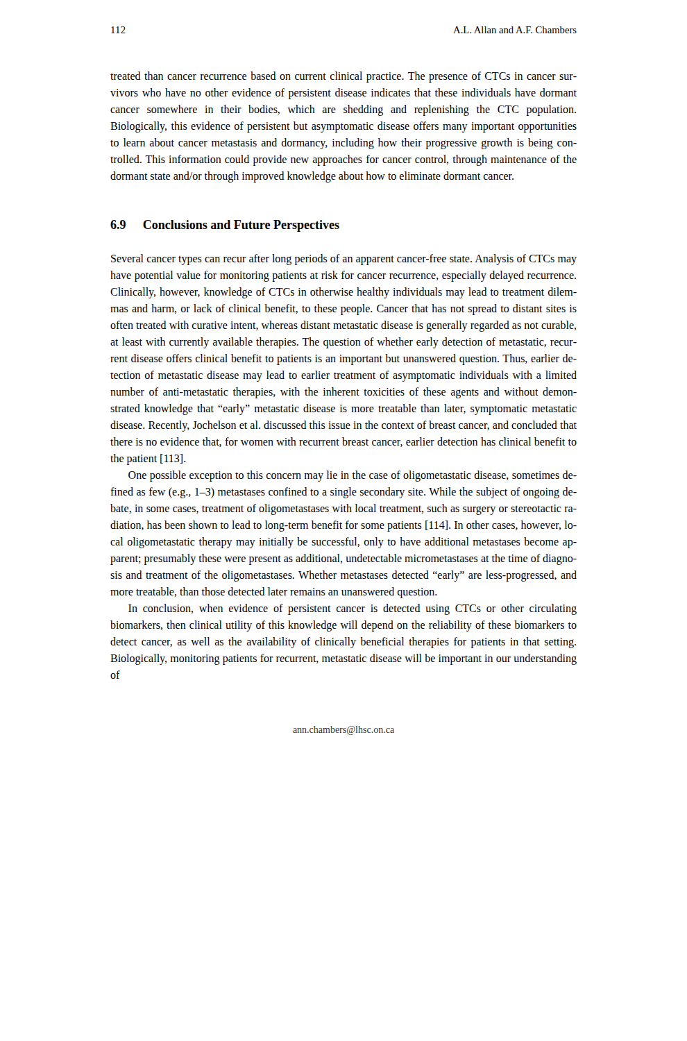112 A.L. Allan and A.F. Chambers
treated than cancer recurrence based on current clinical practice. The presence of CTCs in cancer survivors who have no other evidence of persistent disease indicates that these individuals have dormant cancer somewhere in their bodies, which are shedding and replenishing the CTC population. Biologically, this evidence of persistent but asymptomatic disease offers many important opportunities to learn about cancer metastasis and dormancy, including how their progressive growth is being controlled. This information could provide new approaches for cancer control, through maintenance of the dormant state and/or through improved knowledge about how to eliminate dormant cancer.
6.9 Conclusions and Future Perspectives
Several cancer types can recur after long periods of an apparent cancer-free state. Analysis of CTCs may have potential value for monitoring patients at risk for cancer recurrence, especially delayed recurrence. Clinically, however, knowledge of CTCs in otherwise healthy individuals may lead to treatment dilemmas and harm, or lack of clinical benefit, to these people. Cancer that has not spread to distant sites is often treated with curative intent, whereas distant metastatic disease is generally regarded as not curable, at least with currently available therapies. The question of whether early detection of metastatic, recurrent disease offers clinical benefit to patients is an important but unanswered question. Thus, earlier detection of metastatic disease may lead to earlier treatment of asymptomatic individuals with a limited number of anti-metastatic therapies, with the inherent toxicities of these agents and without demonstrated knowledge that “early” metastatic disease is more treatable than later, symptomatic metastatic disease. Recently, Jochelson et al. discussed this issue in the context of breast cancer, and concluded that there is no evidence that, for women with recurrent breast cancer, earlier detection has clinical benefit to the patient [113].
One possible exception to this concern may lie in the case of oligometastatic disease, sometimes defined as few (e.g., 1–3) metastases confined to a single secondary site. While the subject of ongoing debate, in some cases, treatment of oligometastases with local treatment, such as surgery or stereotactic radiation, has been shown to lead to long-term benefit for some patients [114]. In other cases, however, local oligometastatic therapy may initially be successful, only to have additional metastases become apparent; presumably these were present as additional, undetectable micrometastases at the time of diagnosis and treatment of the oligometastases. Whether metastases detected “early” are less-progressed, and more treatable, than those detected later remains an unanswered question.
In conclusion, when evidence of persistent cancer is detected using CTCs or other circulating biomarkers, then clinical utility of this knowledge will depend on the reliability of these biomarkers to detect cancer, as well as the availability of clinically beneficial therapies for patients in that setting. Biologically, monitoring patients for recurrent, metastatic disease will be important in our understanding of
ann.chambers@lhsc.on.ca